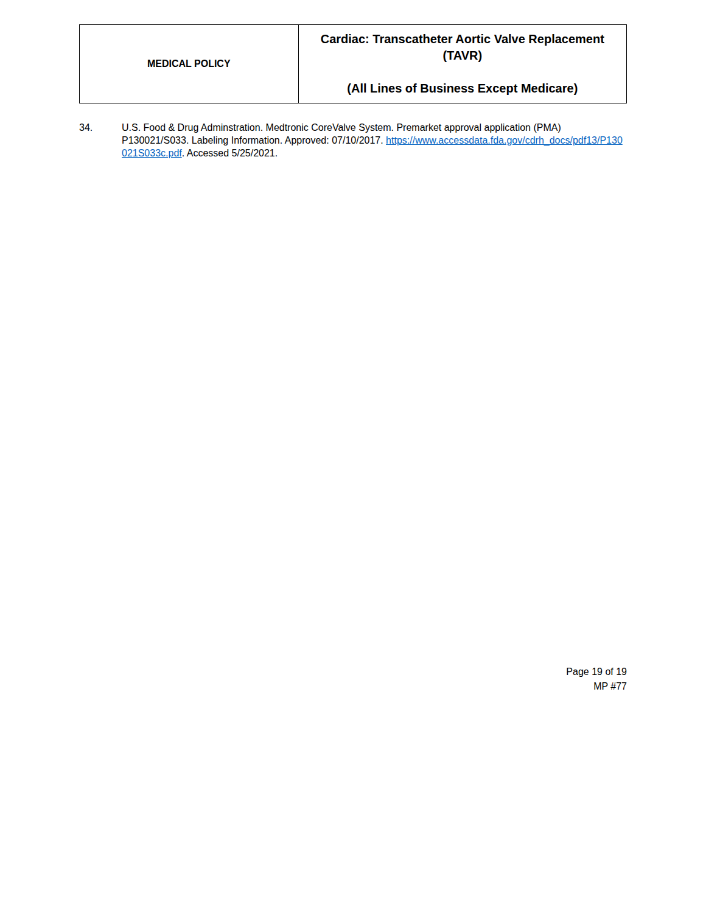| MEDICAL POLICY | Cardiac: Transcatheter Aortic Valve Replacement (TAVR) (All Lines of Business Except Medicare) |
34.
U.S. Food & Drug Adminstration. Medtronic CoreValve System. Premarket approval application (PMA) P130021/S033. Labeling Information. Approved: 07/10/2017. https://www.accessdata.fda.gov/cdrh_docs/pdf13/P130021S033c.pdf. Accessed 5/25/2021.
Page 19 of 19
MP #77